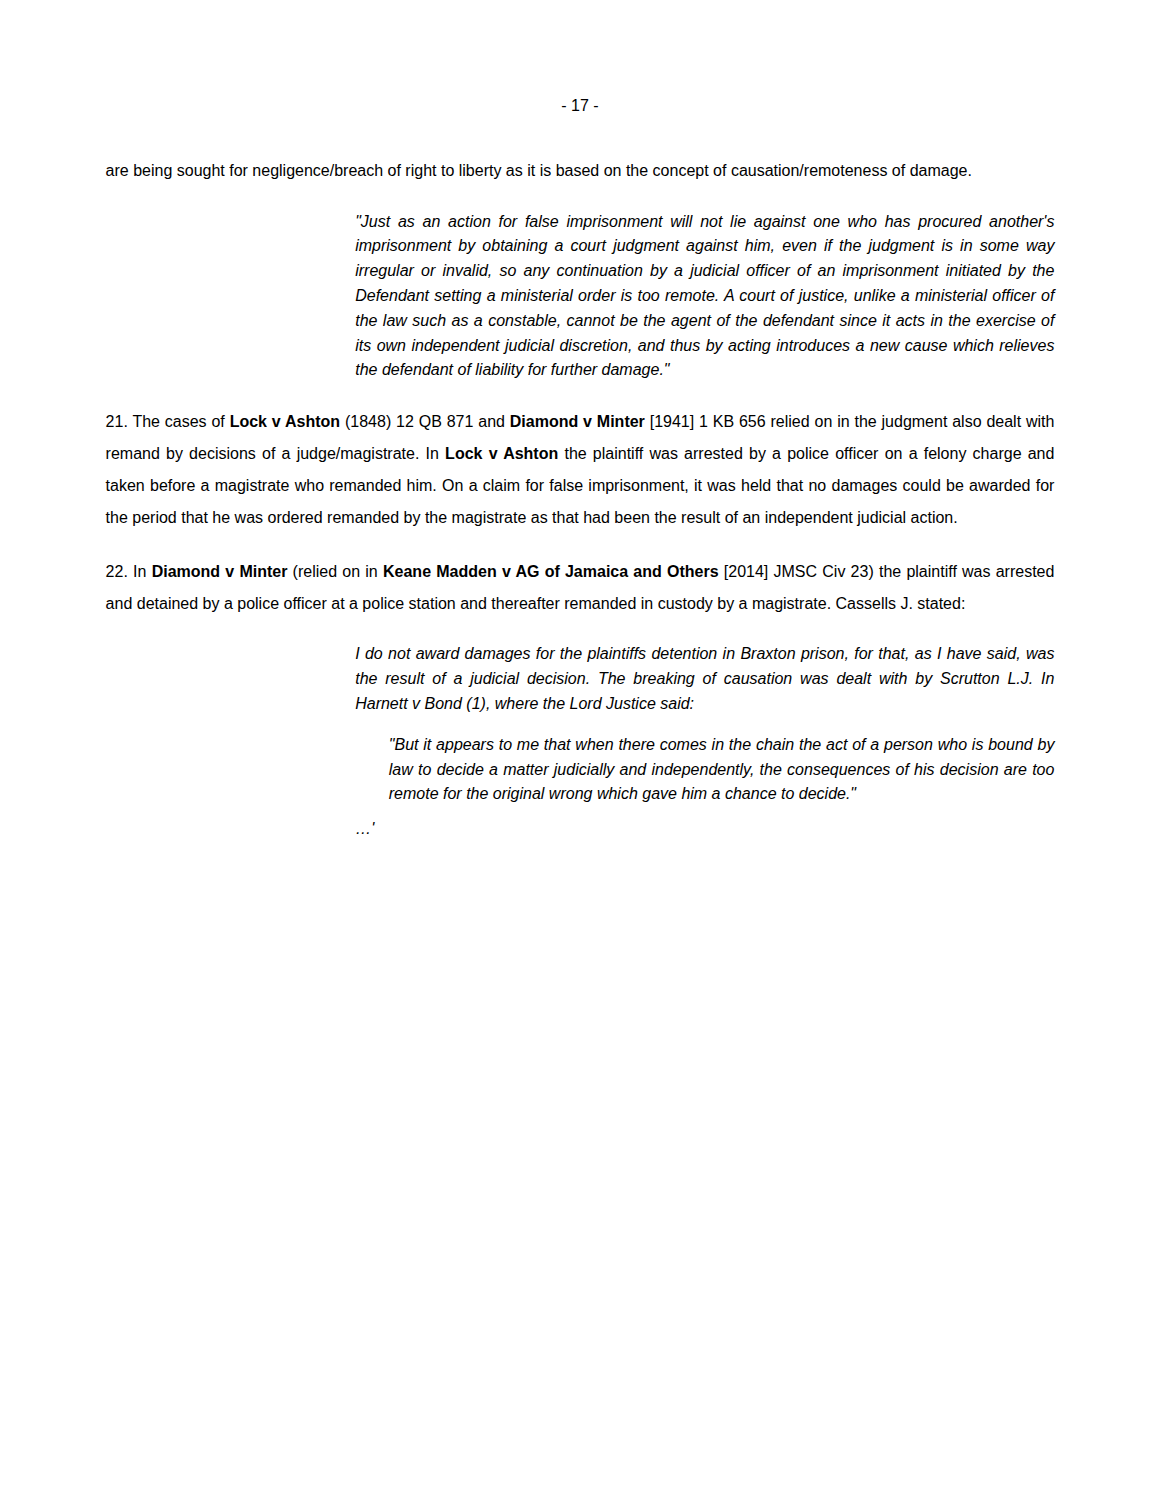- 17 -
are being sought for negligence/breach of right to liberty as it is based on the concept of causation/remoteness of damage.
"Just as an action for false imprisonment will not lie against one who has procured another's imprisonment by obtaining a court judgment against him, even if the judgment is in some way irregular or invalid, so any continuation by a judicial officer of an imprisonment initiated by the Defendant setting a ministerial order is too remote. A court of justice, unlike a ministerial officer of the law such as a constable, cannot be the agent of the defendant since it acts in the exercise of its own independent judicial discretion, and thus by acting introduces a new cause which relieves the defendant of liability for further damage."
21. The cases of Lock v Ashton (1848) 12 QB 871 and Diamond v Minter [1941] 1 KB 656 relied on in the judgment also dealt with remand by decisions of a judge/magistrate. In Lock v Ashton the plaintiff was arrested by a police officer on a felony charge and taken before a magistrate who remanded him. On a claim for false imprisonment, it was held that no damages could be awarded for the period that he was ordered remanded by the magistrate as that had been the result of an independent judicial action.
22. In Diamond v Minter (relied on in Keane Madden v AG of Jamaica and Others [2014] JMSC Civ 23) the plaintiff was arrested and detained by a police officer at a police station and thereafter remanded in custody by a magistrate. Cassells J. stated:
I do not award damages for the plaintiffs detention in Braxton prison, for that, as I have said, was the result of a judicial decision. The breaking of causation was dealt with by Scrutton L.J. In Harnett v Bond (1), where the Lord Justice said:
"But it appears to me that when there comes in the chain the act of a person who is bound by law to decide a matter judicially and independently, the consequences of his decision are too remote for the original wrong which gave him a chance to decide."
…'